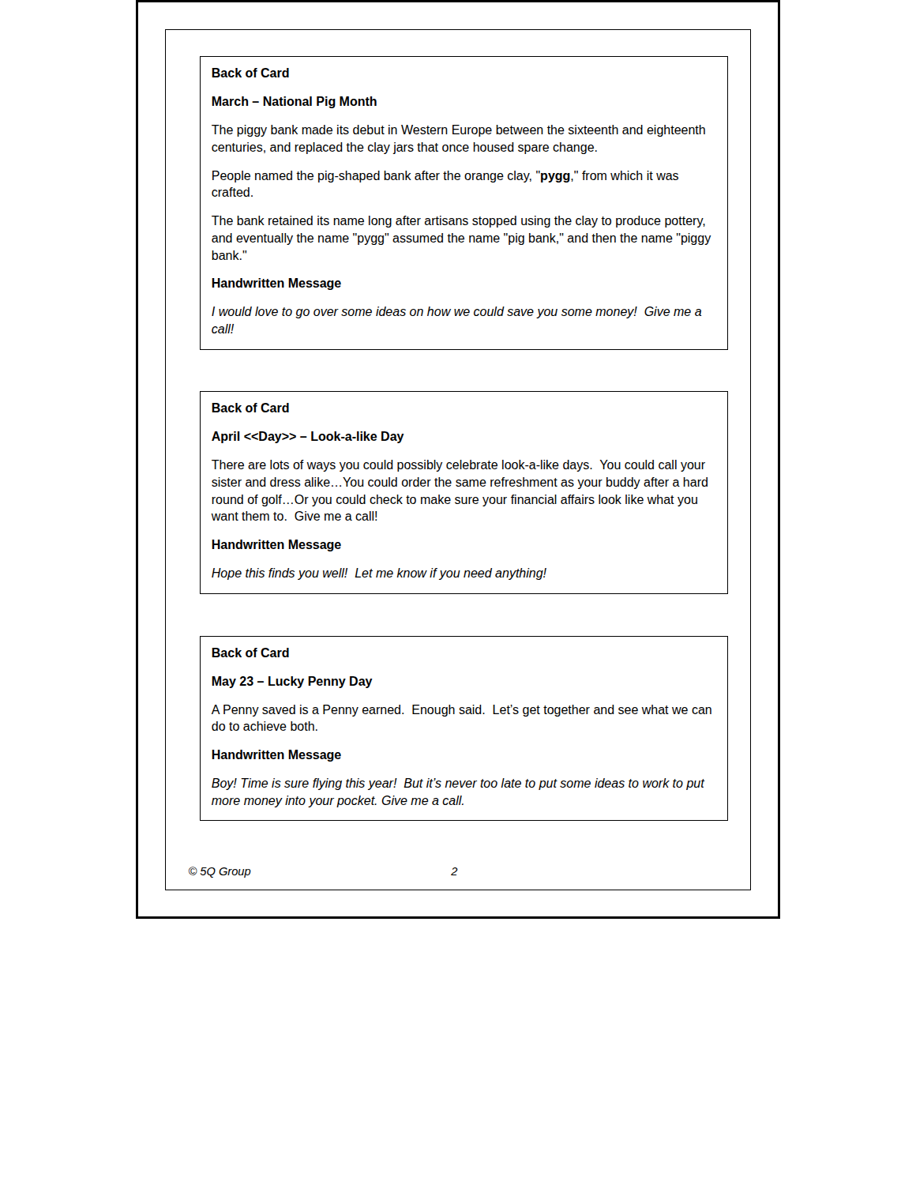Back of Card
March – National Pig Month
The piggy bank made its debut in Western Europe between the sixteenth and eighteenth centuries, and replaced the clay jars that once housed spare change.
People named the pig-shaped bank after the orange clay, "pygg," from which it was crafted.
The bank retained its name long after artisans stopped using the clay to produce pottery, and eventually the name "pygg" assumed the name "pig bank," and then the name "piggy bank."
Handwritten Message
I would love to go over some ideas on how we could save you some money! Give me a call!
Back of Card
April <<Day>> – Look-a-like Day
There are lots of ways you could possibly celebrate look-a-like days. You could call your sister and dress alike…You could order the same refreshment as your buddy after a hard round of golf…Or you could check to make sure your financial affairs look like what you want them to. Give me a call!
Handwritten Message
Hope this finds you well! Let me know if you need anything!
Back of Card
May 23 – Lucky Penny Day
A Penny saved is a Penny earned. Enough said. Let’s get together and see what we can do to achieve both.
Handwritten Message
Boy! Time is sure flying this year! But it’s never too late to put some ideas to work to put more money into your pocket. Give me a call.
© 5Q Group 2